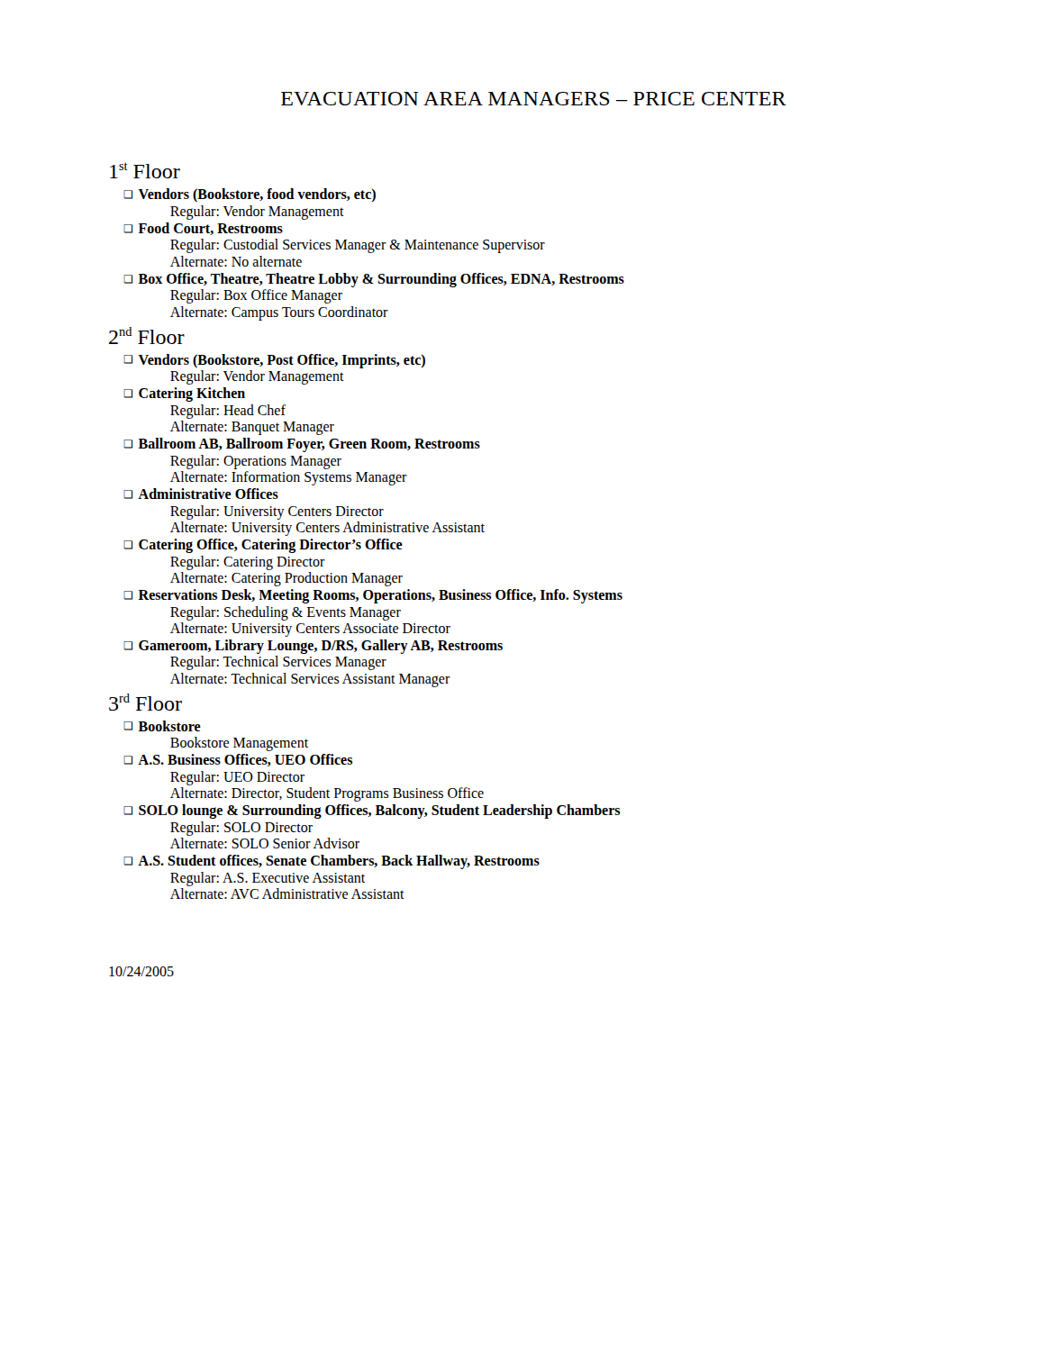EVACUATION AREA MANAGERS – PRICE CENTER
1st Floor
❑Vendors (Bookstore, food vendors, etc)
Regular: Vendor Management
❑Food Court, Restrooms
Regular: Custodial Services Manager & Maintenance Supervisor
Alternate: No alternate
❑Box Office, Theatre, Theatre Lobby & Surrounding Offices, EDNA, Restrooms
Regular: Box Office Manager
Alternate: Campus Tours Coordinator
2nd Floor
❑Vendors (Bookstore, Post Office, Imprints, etc)
Regular: Vendor Management
❑Catering Kitchen
Regular: Head Chef
Alternate: Banquet Manager
❑Ballroom AB, Ballroom Foyer, Green Room, Restrooms
Regular: Operations Manager
Alternate: Information Systems Manager
❑Administrative Offices
Regular: University Centers Director
Alternate: University Centers Administrative Assistant
❑Catering Office, Catering Director’s Office
Regular: Catering Director
Alternate: Catering Production Manager
❑Reservations Desk, Meeting Rooms, Operations, Business Office, Info. Systems
Regular: Scheduling & Events Manager
Alternate: University Centers Associate Director
❑Gameroom, Library Lounge, D/RS, Gallery AB, Restrooms
Regular: Technical Services Manager
Alternate: Technical Services Assistant Manager
3rd Floor
❑Bookstore
Bookstore Management
❑A.S. Business Offices, UEO Offices
Regular: UEO Director
Alternate: Director, Student Programs Business Office
❑SOLO lounge & Surrounding Offices, Balcony, Student Leadership Chambers
Regular: SOLO Director
Alternate: SOLO Senior Advisor
❑A.S. Student offices, Senate Chambers, Back Hallway, Restrooms
Regular: A.S. Executive Assistant
Alternate: AVC Administrative Assistant
10/24/2005